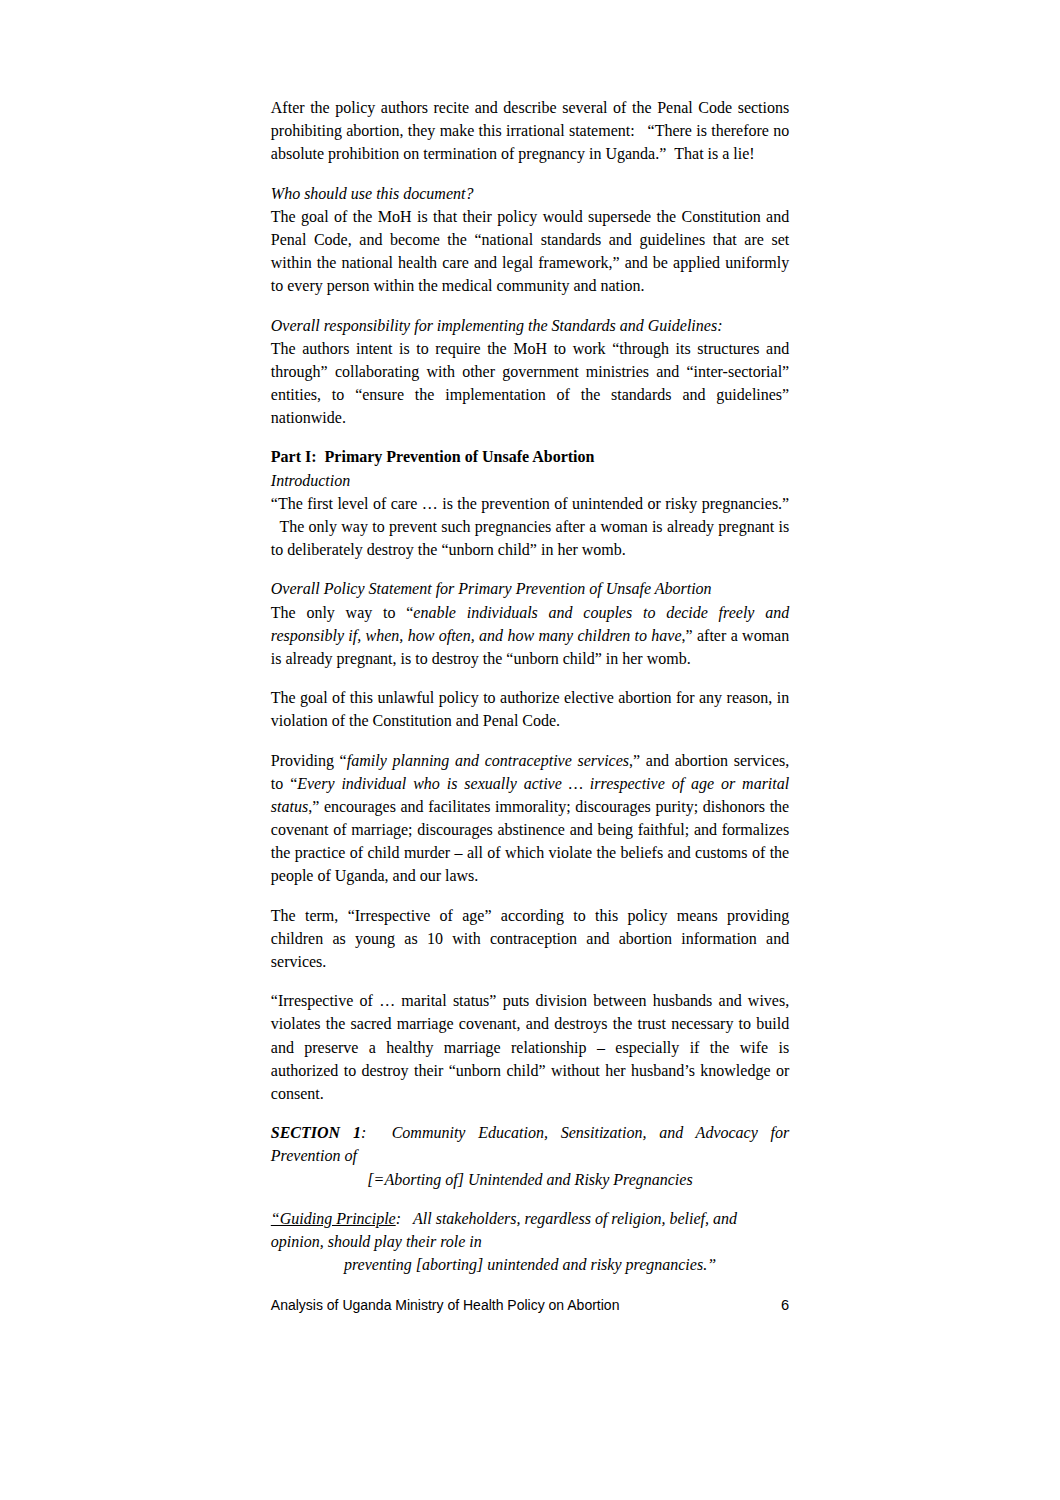After the policy authors recite and describe several of the Penal Code sections prohibiting abortion, they make this irrational statement: “There is therefore no absolute prohibition on termination of pregnancy in Uganda.” That is a lie!
Who should use this document?
The goal of the MoH is that their policy would supersede the Constitution and Penal Code, and become the “national standards and guidelines that are set within the national health care and legal framework,” and be applied uniformly to every person within the medical community and nation.
Overall responsibility for implementing the Standards and Guidelines:
The authors intent is to require the MoH to work “through its structures and through” collaborating with other government ministries and “inter-sectorial” entities, to “ensure the implementation of the standards and guidelines” nationwide.
Part I: Primary Prevention of Unsafe Abortion
Introduction
“The first level of care … is the prevention of unintended or risky pregnancies.” The only way to prevent such pregnancies after a woman is already pregnant is to deliberately destroy the “unborn child” in her womb.
Overall Policy Statement for Primary Prevention of Unsafe Abortion
The only way to “enable individuals and couples to decide freely and responsibly if, when, how often, and how many children to have,” after a woman is already pregnant, is to destroy the “unborn child” in her womb.
The goal of this unlawful policy to authorize elective abortion for any reason, in violation of the Constitution and Penal Code.
Providing “family planning and contraceptive services,” and abortion services, to “Every individual who is sexually active … irrespective of age or marital status,” encourages and facilitates immorality; discourages purity; dishonors the covenant of marriage; discourages abstinence and being faithful; and formalizes the practice of child murder – all of which violate the beliefs and customs of the people of Uganda, and our laws.
The term, “Irrespective of age” according to this policy means providing children as young as 10 with contraception and abortion information and services.
“Irrespective of … marital status” puts division between husbands and wives, violates the sacred marriage covenant, and destroys the trust necessary to build and preserve a healthy marriage relationship – especially if the wife is authorized to destroy their “unborn child” without her husband’s knowledge or consent.
SECTION 1: Community Education, Sensitization, and Advocacy for Prevention of
[=Aborting of] Unintended and Risky Pregnancies
“Guiding Principle: All stakeholders, regardless of religion, belief, and opinion, should play their role in
preventing [aborting] unintended and risky pregnancies.”
Analysis of Uganda Ministry of Health Policy on Abortion 6